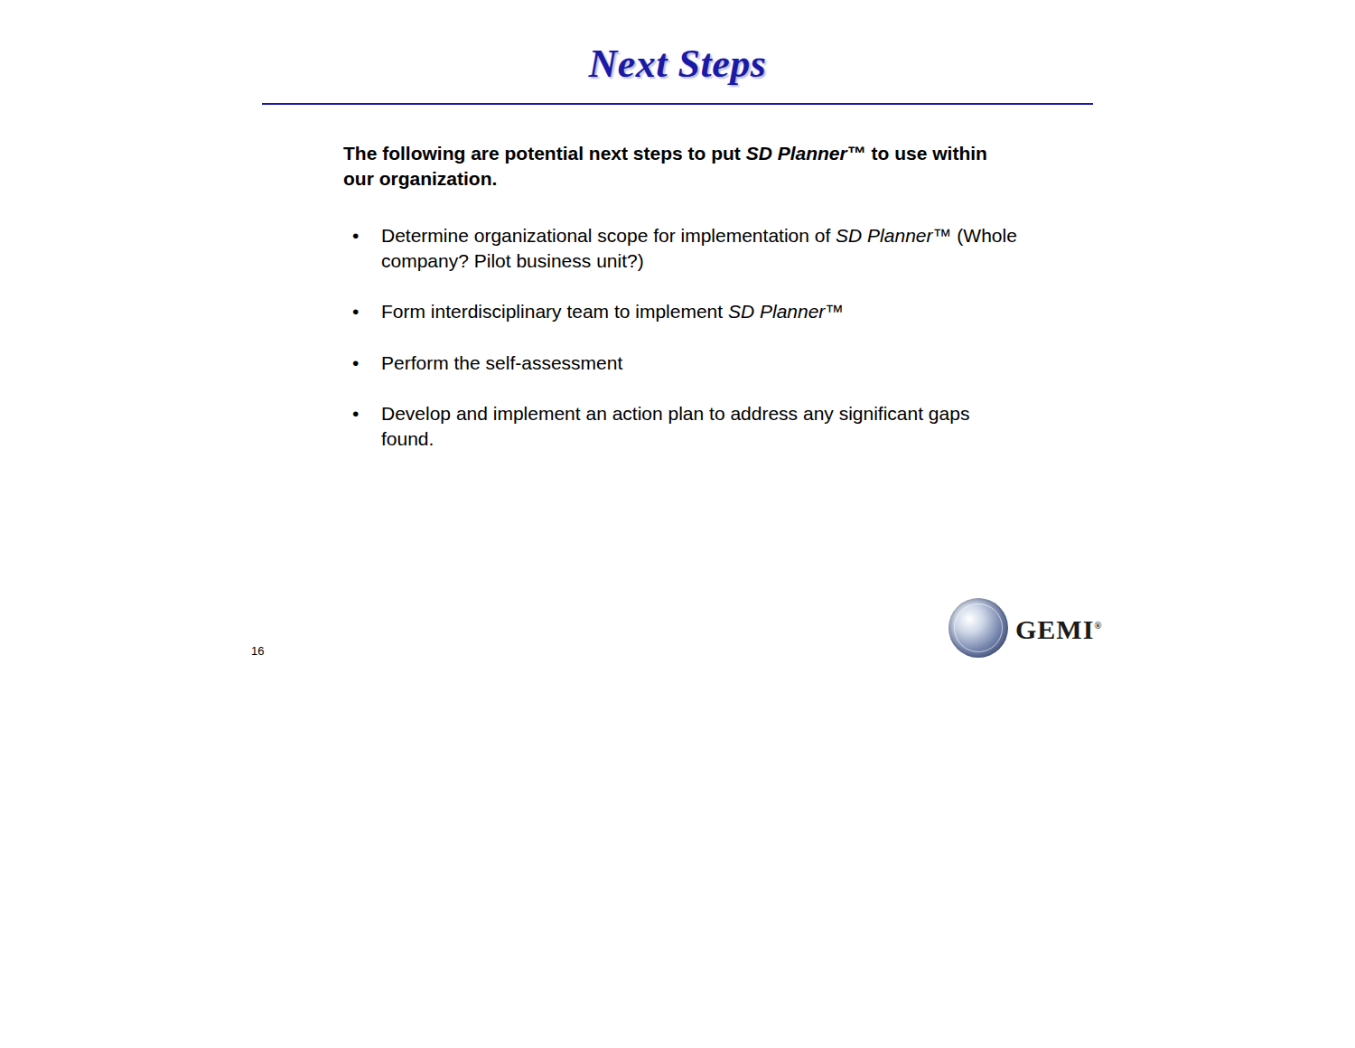Next Steps
The following are potential next steps to put SD Planner™ to use within our organization.
Determine organizational scope for implementation of SD Planner™ (Whole company? Pilot business unit?)
Form interdisciplinary team to implement SD Planner™
Perform the self-assessment
Develop and implement an action plan to address any significant gaps found.
16
GEMI®